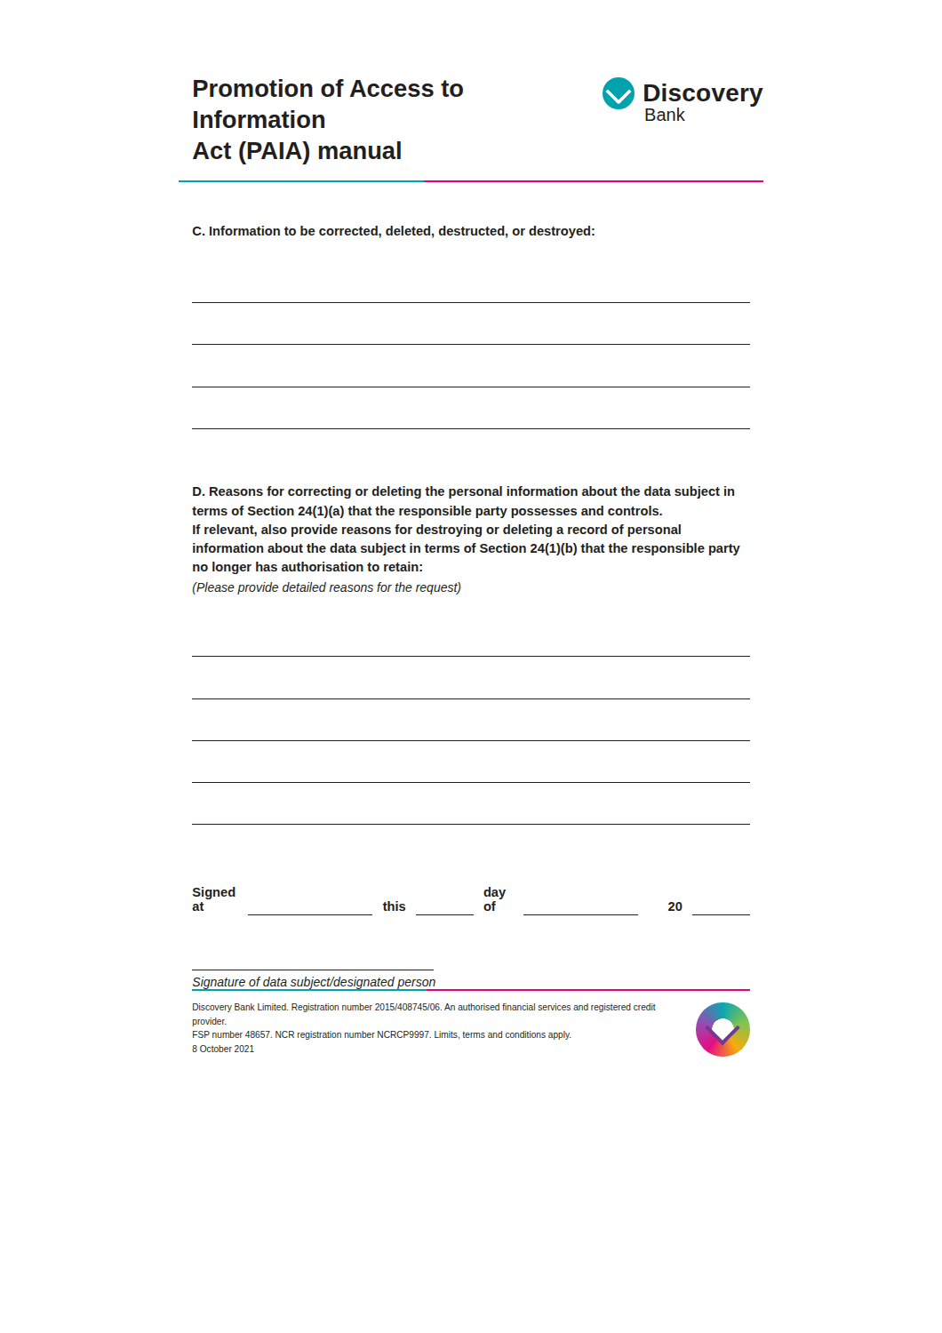Promotion of Access to Information
Act (PAIA) manual
Discovery
Bank
C. Information to be corrected, deleted, destructed, or destroyed:
D. Reasons for correcting or deleting the personal information about the data subject in terms of Section 24(1)(a) that the responsible party possesses and controls.
If relevant, also provide reasons for destroying or deleting a record of personal information about the data subject in terms of Section 24(1)(b) that the responsible party no longer has authorisation to retain:
(Please provide detailed reasons for the request)
Signed at this day of 20
Signature of data subject/designated person
Discovery Bank Limited. Registration number 2015/408745/06. An authorised financial services and registered credit provider.
FSP number 48657. NCR registration number NCRCP9997. Limits, terms and conditions apply.
8 October 2021